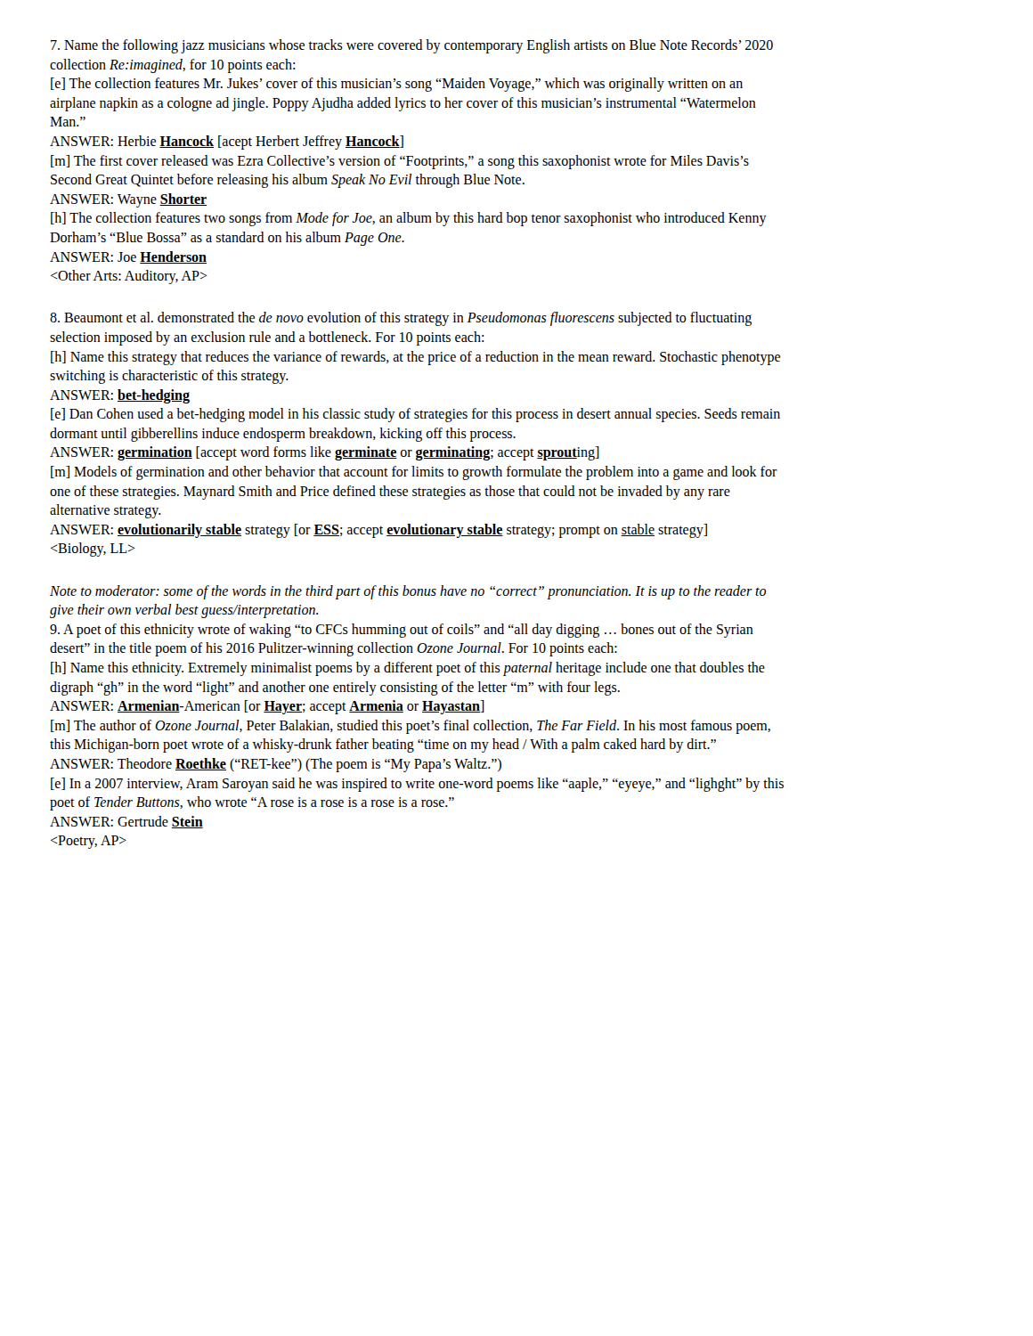7. Name the following jazz musicians whose tracks were covered by contemporary English artists on Blue Note Records’ 2020 collection Re:imagined, for 10 points each:
[e] The collection features Mr. Jukes’ cover of this musician’s song “Maiden Voyage,” which was originally written on an airplane napkin as a cologne ad jingle. Poppy Ajudha added lyrics to her cover of this musician’s instrumental “Watermelon Man.”
ANSWER: Herbie Hancock [acept Herbert Jeffrey Hancock]
[m] The first cover released was Ezra Collective’s version of “Footprints,” a song this saxophonist wrote for Miles Davis’s Second Great Quintet before releasing his album Speak No Evil through Blue Note.
ANSWER: Wayne Shorter
[h] The collection features two songs from Mode for Joe, an album by this hard bop tenor saxophonist who introduced Kenny Dorham’s “Blue Bossa” as a standard on his album Page One.
ANSWER: Joe Henderson
<Other Arts: Auditory, AP>
8. Beaumont et al. demonstrated the de novo evolution of this strategy in Pseudomonas fluorescens subjected to fluctuating selection imposed by an exclusion rule and a bottleneck. For 10 points each:
[h] Name this strategy that reduces the variance of rewards, at the price of a reduction in the mean reward. Stochastic phenotype switching is characteristic of this strategy.
ANSWER: bet-hedging
[e] Dan Cohen used a bet-hedging model in his classic study of strategies for this process in desert annual species. Seeds remain dormant until gibberellins induce endosperm breakdown, kicking off this process.
ANSWER: germination [accept word forms like germinate or germinating; accept sprouting]
[m] Models of germination and other behavior that account for limits to growth formulate the problem into a game and look for one of these strategies. Maynard Smith and Price defined these strategies as those that could not be invaded by any rare alternative strategy.
ANSWER: evolutionarily stable strategy [or ESS; accept evolutionary stable strategy; prompt on stable strategy]
<Biology, LL>
Note to moderator: some of the words in the third part of this bonus have no “correct” pronunciation. It is up to the reader to give their own verbal best guess/interpretation.
9. A poet of this ethnicity wrote of waking “to CFCs humming out of coils” and “all day digging … bones out of the Syrian desert” in the title poem of his 2016 Pulitzer-winning collection Ozone Journal. For 10 points each:
[h] Name this ethnicity. Extremely minimalist poems by a different poet of this paternal heritage include one that doubles the digraph “gh” in the word “light” and another one entirely consisting of the letter “m” with four legs.
ANSWER: Armenian-American [or Hayer; accept Armenia or Hayastan]
[m] The author of Ozone Journal, Peter Balakian, studied this poet’s final collection, The Far Field. In his most famous poem, this Michigan-born poet wrote of a whisky-drunk father beating “time on my head / With a palm caked hard by dirt.”
ANSWER: Theodore Roethke (“RET-kee”) (The poem is “My Papa’s Waltz.”)
[e] In a 2007 interview, Aram Saroyan said he was inspired to write one-word poems like “aaple,” “eyeye,” and “lighght” by this poet of Tender Buttons, who wrote “A rose is a rose is a rose is a rose.”
ANSWER: Gertrude Stein
<Poetry, AP>